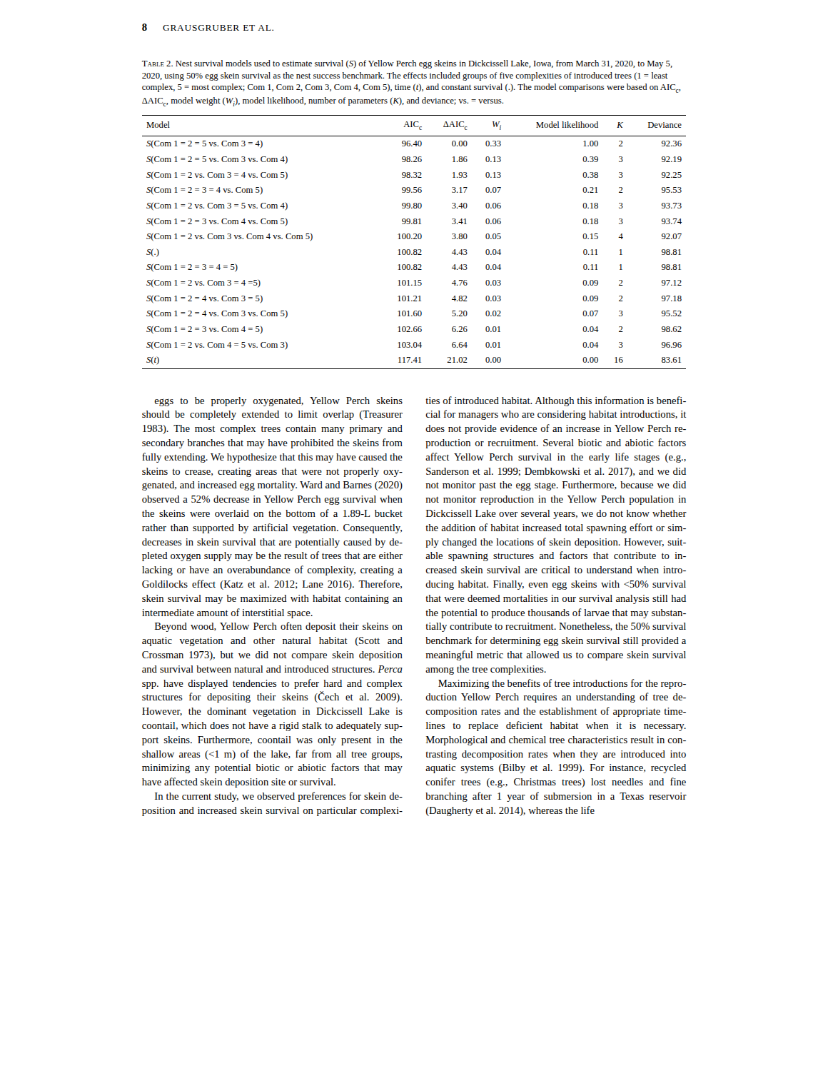8 GRAUSGRUBER ET AL.
Table 2. Nest survival models used to estimate survival ( S ) of Yellow Perch egg skeins in Dickcissell Lake, Iowa, from March 31, 2020, to May 5, 2020, using 50% egg skein survival as the nest success benchmark. The effects included groups of five complexities of introduced trees (1 = least complex, 5 = most complex; Com 1, Com 2, Com 3, Com 4, Com 5), time ( t ), and constant survival (.). The model comparisons were based on AIC c , ΔAIC c , model weight ( W i ), model likelihood, number of parameters ( K ), and deviance; vs. = versus.
| Model | AIC c | ΔAIC c | W i | Model likelihood | K | Deviance |
| --- | --- | --- | --- | --- | --- | --- |
| S (Com 1 = 2 = 5 vs. Com 3 = 4) | 96.40 | 0.00 | 0.33 | 1.00 | 2 | 92.36 |
| S (Com 1 = 2 = 5 vs. Com 3 vs. Com 4) | 98.26 | 1.86 | 0.13 | 0.39 | 3 | 92.19 |
| S (Com 1 = 2 vs. Com 3 = 4 vs. Com 5) | 98.32 | 1.93 | 0.13 | 0.38 | 3 | 92.25 |
| S (Com 1 = 2 = 3 = 4 vs. Com 5) | 99.56 | 3.17 | 0.07 | 0.21 | 2 | 95.53 |
| S (Com 1 = 2 vs. Com 3 = 5 vs. Com 4) | 99.80 | 3.40 | 0.06 | 0.18 | 3 | 93.73 |
| S (Com 1 = 2 = 3 vs. Com 4 vs. Com 5) | 99.81 | 3.41 | 0.06 | 0.18 | 3 | 93.74 |
| S (Com 1 = 2 vs. Com 3 vs. Com 4 vs. Com 5) | 100.20 | 3.80 | 0.05 | 0.15 | 4 | 92.07 |
| S (.) | 100.82 | 4.43 | 0.04 | 0.11 | 1 | 98.81 |
| S (Com 1 = 2 = 3 = 4 = 5) | 100.82 | 4.43 | 0.04 | 0.11 | 1 | 98.81 |
| S (Com 1 = 2 vs. Com 3 = 4 =5) | 101.15 | 4.76 | 0.03 | 0.09 | 2 | 97.12 |
| S (Com 1 = 2 = 4 vs. Com 3 = 5) | 101.21 | 4.82 | 0.03 | 0.09 | 2 | 97.18 |
| S (Com 1 = 2 = 4 vs. Com 3 vs. Com 5) | 101.60 | 5.20 | 0.02 | 0.07 | 3 | 95.52 |
| S (Com 1 = 2 = 3 vs. Com 4 = 5) | 102.66 | 6.26 | 0.01 | 0.04 | 2 | 98.62 |
| S (Com 1 = 2 vs. Com 4 = 5 vs. Com 3) | 103.04 | 6.64 | 0.01 | 0.04 | 3 | 96.96 |
| S ( t ) | 117.41 | 21.02 | 0.00 | 0.00 | 16 | 83.61 |
eggs to be properly oxygenated, Yellow Perch skeins should be completely extended to limit overlap (Treasurer 1983). The most complex trees contain many primary and secondary branches that may have prohibited the skeins from fully extending. We hypothesize that this may have caused the skeins to crease, creating areas that were not properly oxygenated, and increased egg mortality. Ward and Barnes (2020) observed a 52% decrease in Yellow Perch egg survival when the skeins were overlaid on the bottom of a 1.89-L bucket rather than supported by artificial vegetation. Consequently, decreases in skein survival that are potentially caused by depleted oxygen supply may be the result of trees that are either lacking or have an overabundance of complexity, creating a Goldilocks effect (Katz et al. 2012; Lane 2016). Therefore, skein survival may be maximized with habitat containing an intermediate amount of interstitial space.
Beyond wood, Yellow Perch often deposit their skeins on aquatic vegetation and other natural habitat (Scott and Crossman 1973), but we did not compare skein deposition and survival between natural and introduced structures. Perca spp. have displayed tendencies to prefer hard and complex structures for depositing their skeins (Čech et al. 2009). However, the dominant vegetation in Dickcissell Lake is coontail, which does not have a rigid stalk to adequately support skeins. Furthermore, coontail was only present in the shallow areas (<1 m) of the lake, far from all tree groups, minimizing any potential biotic or abiotic factors that may have affected skein deposition site or survival.
In the current study, we observed preferences for skein deposition and increased skein survival on particular complexities of introduced habitat. Although this information is beneficial for managers who are considering habitat introductions, it does not provide evidence of an increase in Yellow Perch reproduction or recruitment. Several biotic and abiotic factors affect Yellow Perch survival in the early life stages (e.g., Sanderson et al. 1999; Dembkowski et al. 2017), and we did not monitor past the egg stage. Furthermore, because we did not monitor reproduction in the Yellow Perch population in Dickcissell Lake over several years, we do not know whether the addition of habitat increased total spawning effort or simply changed the locations of skein deposition. However, suitable spawning structures and factors that contribute to increased skein survival are critical to understand when introducing habitat. Finally, even egg skeins with <50% survival that were deemed mortalities in our survival analysis still had the potential to produce thousands of larvae that may substantially contribute to recruitment. Nonetheless, the 50% survival benchmark for determining egg skein survival still provided a meaningful metric that allowed us to compare skein survival among the tree complexities.
Maximizing the benefits of tree introductions for the reproduction Yellow Perch requires an understanding of tree decomposition rates and the establishment of appropriate timelines to replace deficient habitat when it is necessary. Morphological and chemical tree characteristics result in contrasting decomposition rates when they are introduced into aquatic systems (Bilby et al. 1999). For instance, recycled conifer trees (e.g., Christmas trees) lost needles and fine branching after 1 year of submersion in a Texas reservoir (Daugherty et al. 2014), whereas the life